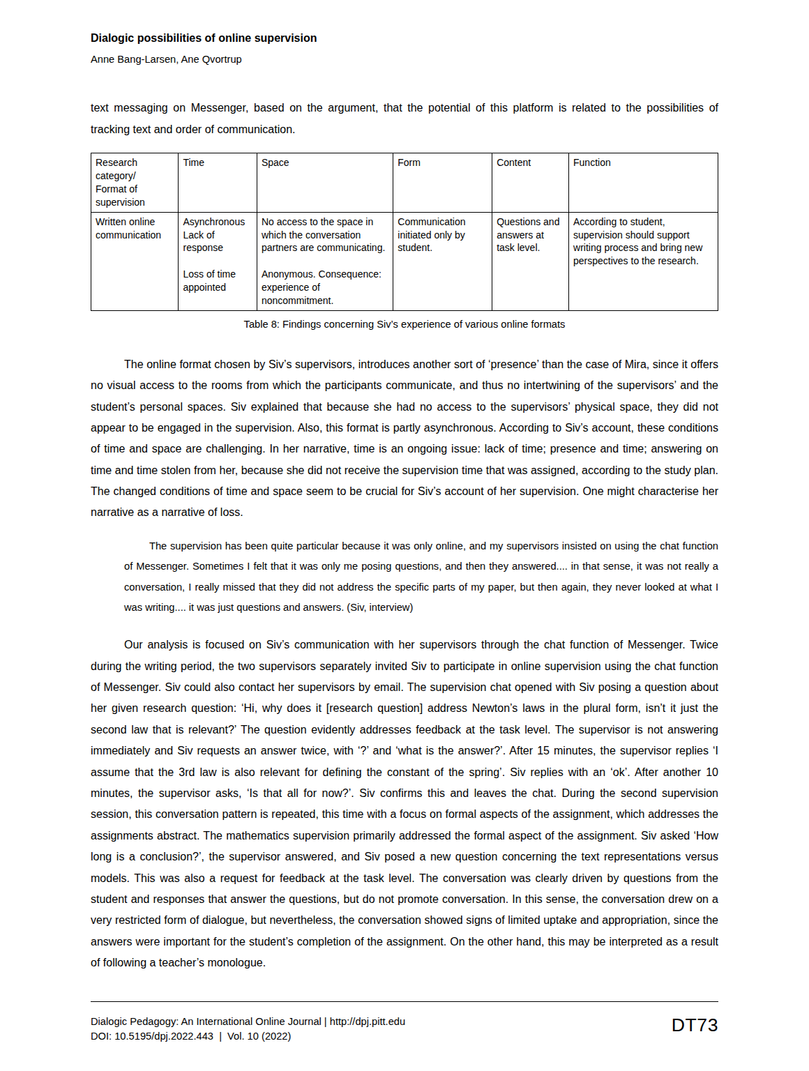Dialogic possibilities of online supervision
Anne Bang-Larsen, Ane Qvortrup
text messaging on Messenger, based on the argument, that the potential of this platform is related to the possibilities of tracking text and order of communication.
| Research category/ Format of supervision | Time | Space | Form | Content | Function |
| --- | --- | --- | --- | --- | --- |
| Written online communication | Asynchronous Lack of response Loss of time appointed | No access to the space in which the conversation partners are communicating. Anonymous. Consequence: experience of noncommitment. | Communication initiated only by student. | Questions and answers at task level. | According to student, supervision should support writing process and bring new perspectives to the research. |
Table 8: Findings concerning Siv’s experience of various online formats
The online format chosen by Siv’s supervisors, introduces another sort of ‘presence’ than the case of Mira, since it offers no visual access to the rooms from which the participants communicate, and thus no intertwining of the supervisors’ and the student’s personal spaces. Siv explained that because she had no access to the supervisors’ physical space, they did not appear to be engaged in the supervision. Also, this format is partly asynchronous. According to Siv’s account, these conditions of time and space are challenging. In her narrative, time is an ongoing issue: lack of time; presence and time; answering on time and time stolen from her, because she did not receive the supervision time that was assigned, according to the study plan. The changed conditions of time and space seem to be crucial for Siv’s account of her supervision. One might characterise her narrative as a narrative of loss.
The supervision has been quite particular because it was only online, and my supervisors insisted on using the chat function of Messenger. Sometimes I felt that it was only me posing questions, and then they answered.... in that sense, it was not really a conversation, I really missed that they did not address the specific parts of my paper, but then again, they never looked at what I was writing.... it was just questions and answers. (Siv, interview)
Our analysis is focused on Siv’s communication with her supervisors through the chat function of Messenger. Twice during the writing period, the two supervisors separately invited Siv to participate in online supervision using the chat function of Messenger. Siv could also contact her supervisors by email. The supervision chat opened with Siv posing a question about her given research question: ‘Hi, why does it [research question] address Newton’s laws in the plural form, isn’t it just the second law that is relevant?’ The question evidently addresses feedback at the task level. The supervisor is not answering immediately and Siv requests an answer twice, with ‘?’ and ‘what is the answer?’. After 15 minutes, the supervisor replies ‘I assume that the 3rd law is also relevant for defining the constant of the spring’. Siv replies with an ‘ok’. After another 10 minutes, the supervisor asks, ‘Is that all for now?’. Siv confirms this and leaves the chat. During the second supervision session, this conversation pattern is repeated, this time with a focus on formal aspects of the assignment, which addresses the assignments abstract. The mathematics supervision primarily addressed the formal aspect of the assignment. Siv asked ‘How long is a conclusion?’, the supervisor answered, and Siv posed a new question concerning the text representations versus models. This was also a request for feedback at the task level. The conversation was clearly driven by questions from the student and responses that answer the questions, but do not promote conversation. In this sense, the conversation drew on a very restricted form of dialogue, but nevertheless, the conversation showed signs of limited uptake and appropriation, since the answers were important for the student’s completion of the assignment. On the other hand, this may be interpreted as a result of following a teacher’s monologue.
Dialogic Pedagogy: An International Online Journal | http://dpj.pitt.edu
DOI: 10.5195/dpj.2022.443 | Vol. 10 (2022)
DT73